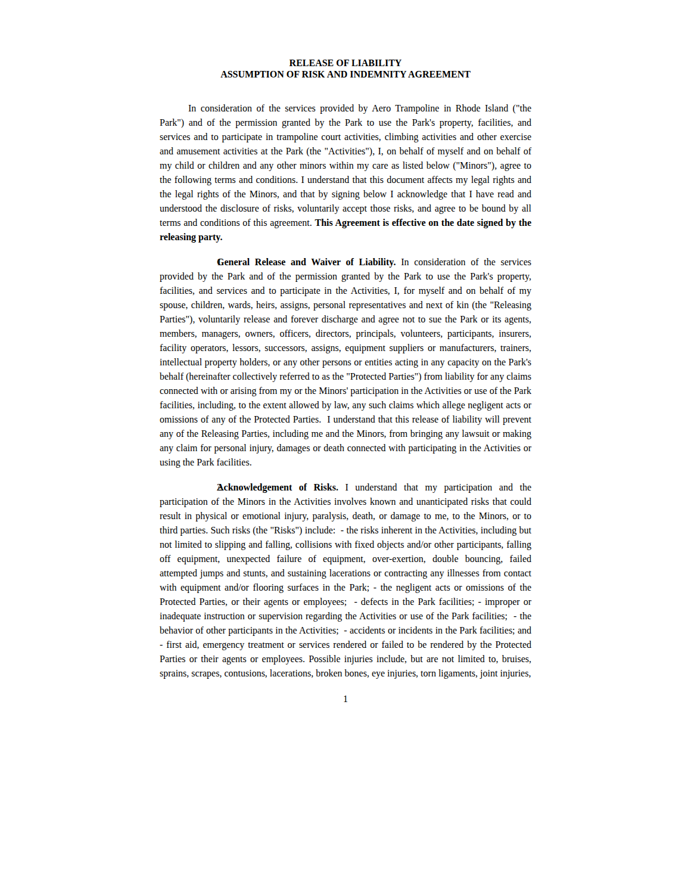Release of Liability
Assumption of Risk and Indemnity Agreement
In consideration of the services provided by Aero Trampoline in Rhode Island ("the Park") and of the permission granted by the Park to use the Park's property, facilities, and services and to participate in trampoline court activities, climbing activities and other exercise and amusement activities at the Park (the "Activities"), I, on behalf of myself and on behalf of my child or children and any other minors within my care as listed below ("Minors"), agree to the following terms and conditions. I understand that this document affects my legal rights and the legal rights of the Minors, and that by signing below I acknowledge that I have read and understood the disclosure of risks, voluntarily accept those risks, and agree to be bound by all terms and conditions of this agreement. This Agreement is effective on the date signed by the releasing party.
1. General Release and Waiver of Liability. In consideration of the services provided by the Park and of the permission granted by the Park to use the Park's property, facilities, and services and to participate in the Activities, I, for myself and on behalf of my spouse, children, wards, heirs, assigns, personal representatives and next of kin (the "Releasing Parties"), voluntarily release and forever discharge and agree not to sue the Park or its agents, members, managers, owners, officers, directors, principals, volunteers, participants, insurers, facility operators, lessors, successors, assigns, equipment suppliers or manufacturers, trainers, intellectual property holders, or any other persons or entities acting in any capacity on the Park's behalf (hereinafter collectively referred to as the "Protected Parties") from liability for any claims connected with or arising from my or the Minors' participation in the Activities or use of the Park facilities, including, to the extent allowed by law, any such claims which allege negligent acts or omissions of any of the Protected Parties. I understand that this release of liability will prevent any of the Releasing Parties, including me and the Minors, from bringing any lawsuit or making any claim for personal injury, damages or death connected with participating in the Activities or using the Park facilities.
2. Acknowledgement of Risks. I understand that my participation and the participation of the Minors in the Activities involves known and unanticipated risks that could result in physical or emotional injury, paralysis, death, or damage to me, to the Minors, or to third parties. Such risks (the "Risks") include: - the risks inherent in the Activities, including but not limited to slipping and falling, collisions with fixed objects and/or other participants, falling off equipment, unexpected failure of equipment, over-exertion, double bouncing, failed attempted jumps and stunts, and sustaining lacerations or contracting any illnesses from contact with equipment and/or flooring surfaces in the Park; - the negligent acts or omissions of the Protected Parties, or their agents or employees; - defects in the Park facilities; - improper or inadequate instruction or supervision regarding the Activities or use of the Park facilities; - the behavior of other participants in the Activities; - accidents or incidents in the Park facilities; and - first aid, emergency treatment or services rendered or failed to be rendered by the Protected Parties or their agents or employees. Possible injuries include, but are not limited to, bruises, sprains, scrapes, contusions, lacerations, broken bones, eye injuries, torn ligaments, joint injuries,
1